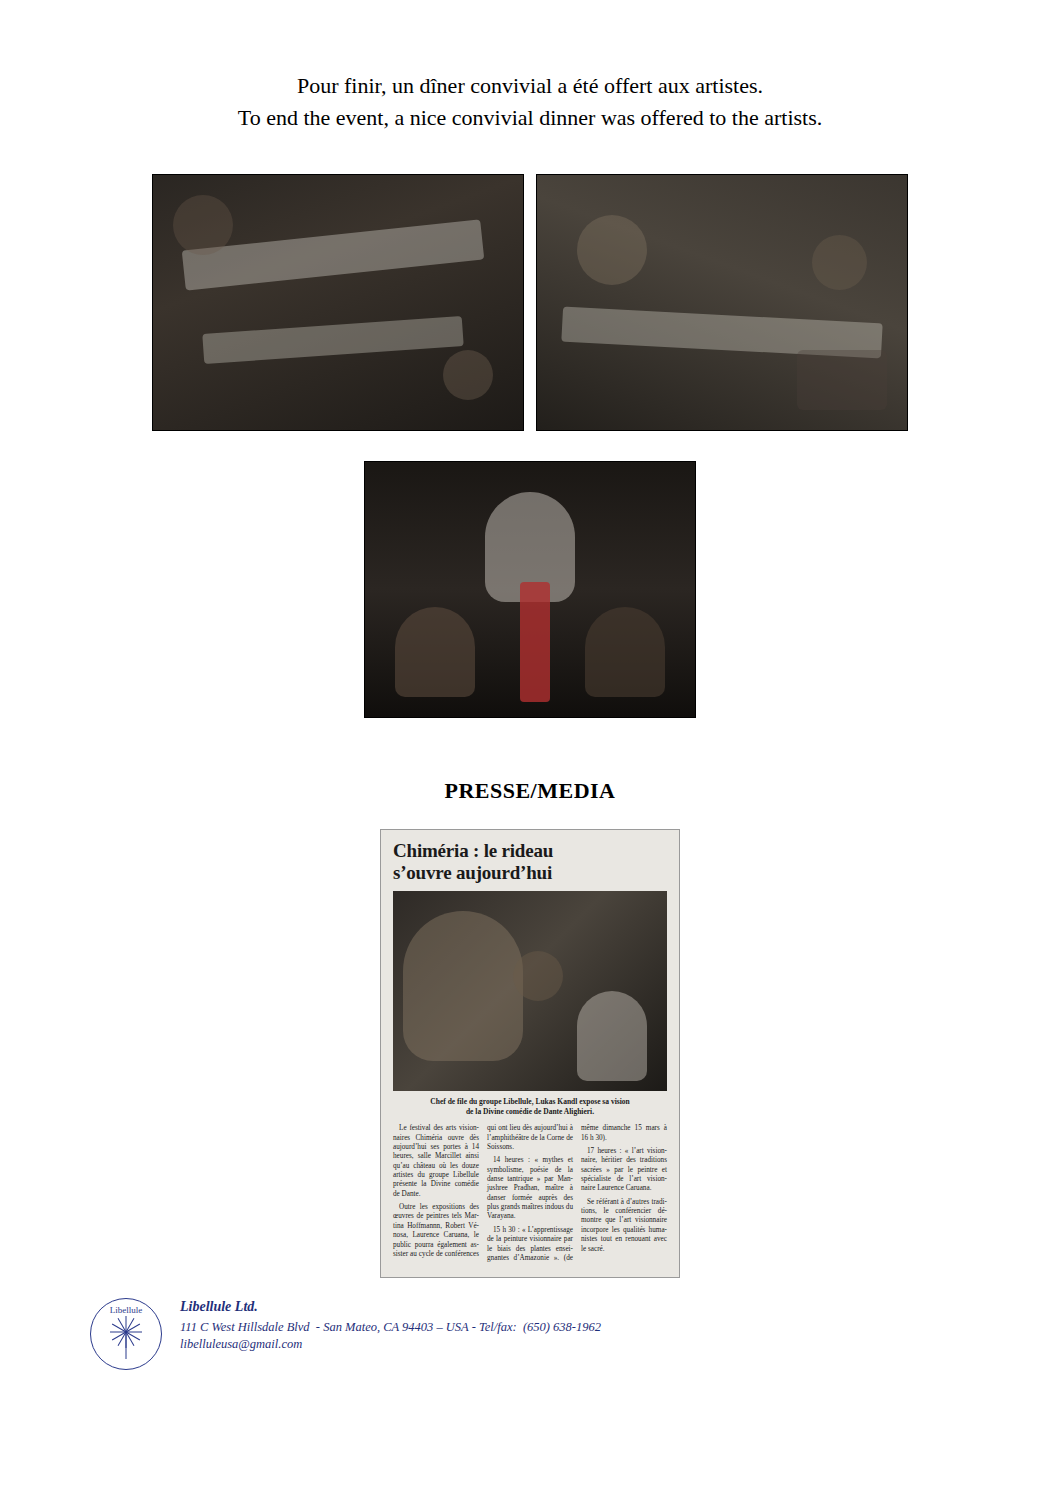Pour finir, un dîner convivial a été offert aux artistes.
To end the event, a nice convivial dinner was offered to the artists.
PRESSE/MEDIA
Chiméria : le rideau
s’ouvre aujourd’hui
Chef de file du groupe Libellule, Lukas Kandl expose sa vision
de la Divine comédie de Dante Alighieri.
Le festival des arts visionnaires Chiméria ouvre dès aujourd’hui ses portes à 14 heures, salle Marcillet ainsi qu’au château où les douze artistes du groupe Libellule présente la Divine comédie de Dante.
Outre les expositions des œuvres de peintres tels Martina Hoffmannn, Robert Vénosa, Laurence Caruana, le public pourra également assister au cycle de conférences qui ont lieu dès aujourd’hui à l’amphithéâtre de la Corne de Soissons.
14 heures : « mythes et symbolisme, poésie de la danse tantrique » par Manjushree Pradhan, maître à danser formée auprès des plus grands maîtres indous du Varayana.
15 h 30 : « L’apprentissage de la peinture visionnaire par le biais des plantes enseignantes d’Amazonie ». (de même dimanche 15 mars à 16 h 30).
17 heures : « l’art visionnaire, héritier des traditions sacrées » par le peintre et spécialiste de l’art visionnaire Laurence Caruana.
Se référant à d’autres traditions, le conférencier démontre que l’art visionnaire incorpore les qualités humanistes tout en renouant avec le sacré.
Libellule
Libellule Ltd. 111 C West Hillsdale Blvd - San Mateo, CA 94403 – USA - Tel/fax: (650) 638-1962
libelluleusa@gmail.com